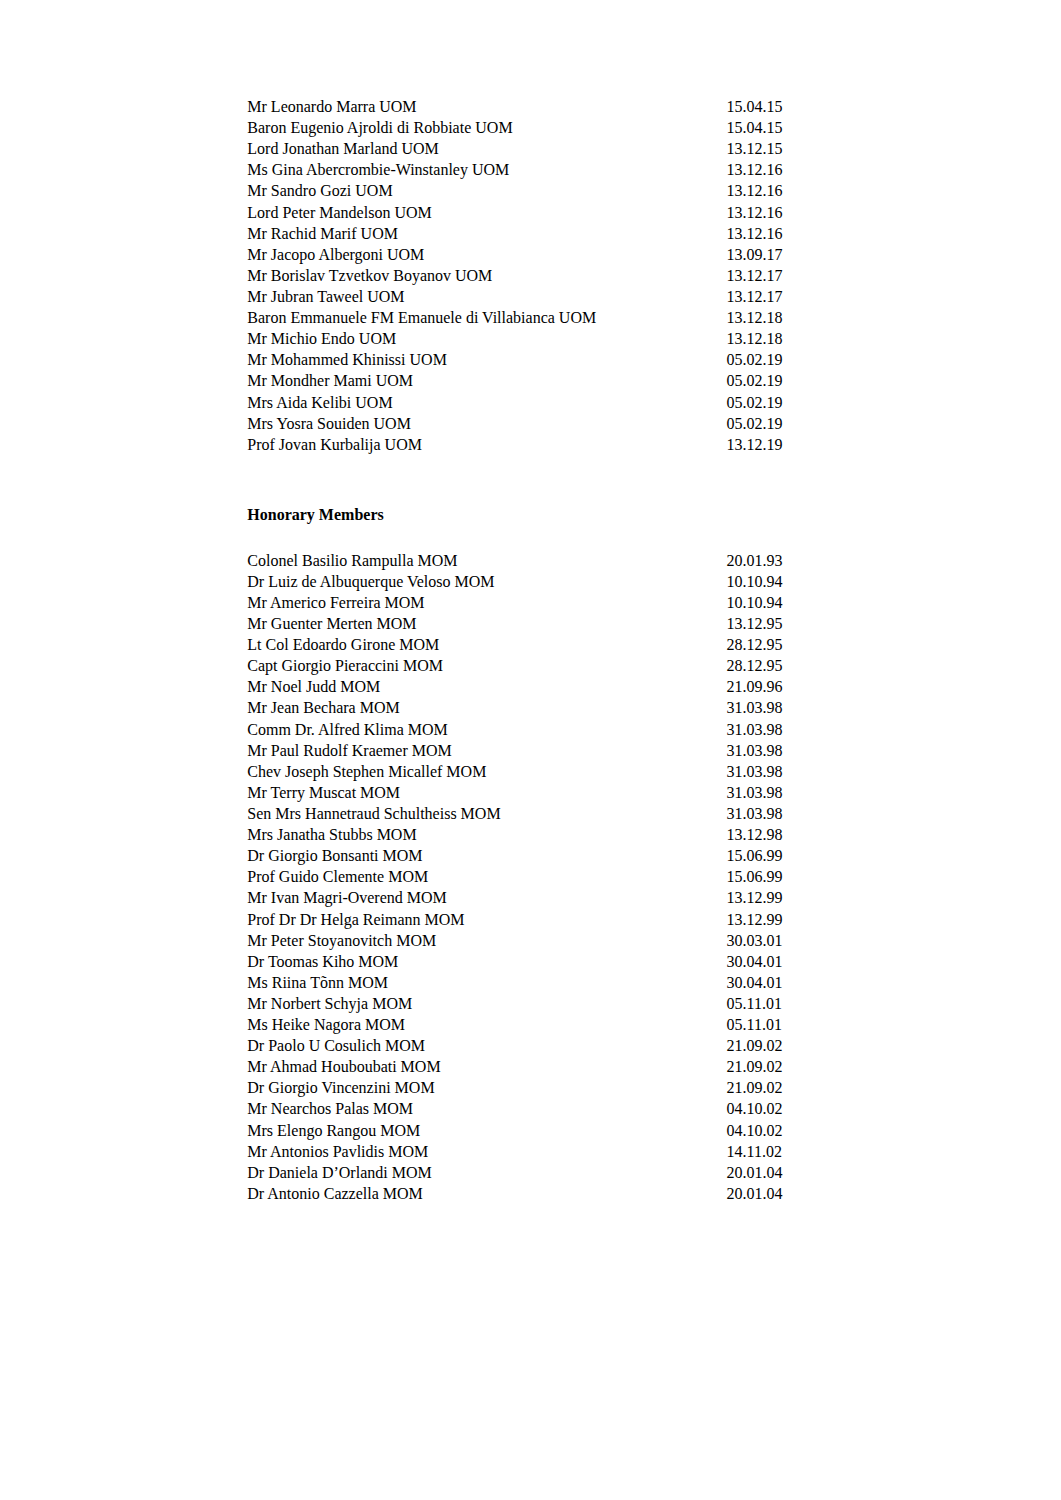| Mr Leonardo Marra UOM | 15.04.15 |
| Baron Eugenio Ajroldi di Robbiate UOM | 15.04.15 |
| Lord Jonathan Marland UOM | 13.12.15 |
| Ms Gina Abercrombie-Winstanley UOM | 13.12.16 |
| Mr Sandro Gozi UOM | 13.12.16 |
| Lord Peter Mandelson UOM | 13.12.16 |
| Mr Rachid Marif UOM | 13.12.16 |
| Mr Jacopo Albergoni UOM | 13.09.17 |
| Mr Borislav Tzvetkov Boyanov UOM | 13.12.17 |
| Mr Jubran Taweel UOM | 13.12.17 |
| Baron Emmanuele FM Emanuele di Villabianca UOM | 13.12.18 |
| Mr Michio Endo UOM | 13.12.18 |
| Mr Mohammed Khinissi UOM | 05.02.19 |
| Mr Mondher Mami UOM | 05.02.19 |
| Mrs Aida Kelibi UOM | 05.02.19 |
| Mrs Yosra Souiden UOM | 05.02.19 |
| Prof Jovan Kurbalija UOM | 13.12.19 |
Honorary Members
| Colonel Basilio Rampulla MOM | 20.01.93 |
| Dr Luiz de Albuquerque Veloso MOM | 10.10.94 |
| Mr Americo Ferreira MOM | 10.10.94 |
| Mr Guenter Merten MOM | 13.12.95 |
| Lt Col Edoardo Girone MOM | 28.12.95 |
| Capt Giorgio Pieraccini MOM | 28.12.95 |
| Mr Noel Judd MOM | 21.09.96 |
| Mr Jean Bechara MOM | 31.03.98 |
| Comm Dr. Alfred Klima MOM | 31.03.98 |
| Mr Paul Rudolf Kraemer MOM | 31.03.98 |
| Chev Joseph Stephen Micallef MOM | 31.03.98 |
| Mr Terry Muscat MOM | 31.03.98 |
| Sen Mrs Hannetraud Schultheiss MOM | 31.03.98 |
| Mrs Janatha Stubbs MOM | 13.12.98 |
| Dr Giorgio Bonsanti MOM | 15.06.99 |
| Prof Guido Clemente MOM | 15.06.99 |
| Mr Ivan Magri-Overend MOM | 13.12.99 |
| Prof Dr Dr Helga Reimann MOM | 13.12.99 |
| Mr Peter Stoyanovitch MOM | 30.03.01 |
| Dr Toomas Kiho MOM | 30.04.01 |
| Ms Riina Tõnn MOM | 30.04.01 |
| Mr Norbert Schyja MOM | 05.11.01 |
| Ms Heike Nagora MOM | 05.11.01 |
| Dr Paolo U Cosulich MOM | 21.09.02 |
| Mr Ahmad Houboubati MOM | 21.09.02 |
| Dr Giorgio Vincenzini MOM | 21.09.02 |
| Mr Nearchos Palas MOM | 04.10.02 |
| Mrs Elengo Rangou MOM | 04.10.02 |
| Mr Antonios Pavlidis MOM | 14.11.02 |
| Dr Daniela D’Orlandi MOM | 20.01.04 |
| Dr Antonio Cazzella MOM | 20.01.04 |